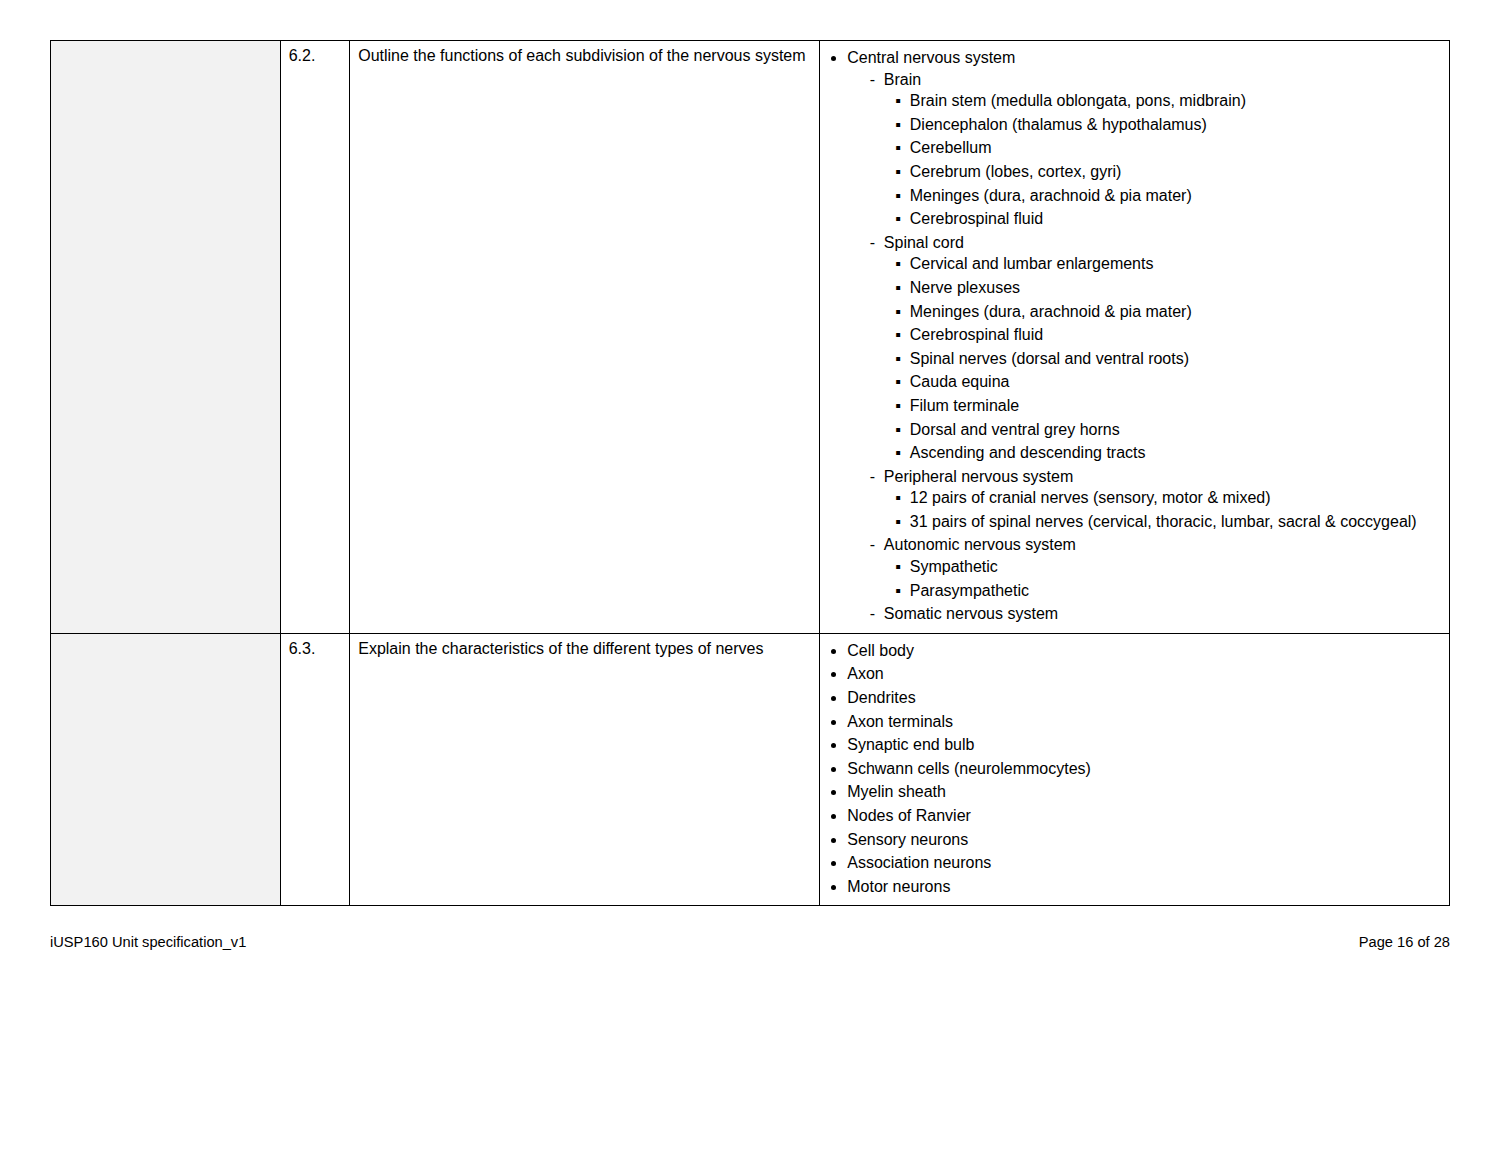| | 6.2. | Outline the functions of each subdivision of the nervous system | Central nervous system Brain Brain stem (medulla oblongata, pons, midbrain) Diencephalon (thalamus & hypothalamus) Cerebellum Cerebrum (lobes, cortex, gyri) Meninges (dura, arachnoid & pia mater) Cerebrospinal fluid Spinal cord Cervical and lumbar enlargements Nerve plexuses Meninges (dura, arachnoid & pia mater) Cerebrospinal fluid Spinal nerves (dorsal and ventral roots) Cauda equina Filum terminale Dorsal and ventral grey horns Ascending and descending tracts Peripheral nervous system 12 pairs of cranial nerves (sensory, motor & mixed) 31 pairs of spinal nerves (cervical, thoracic, lumbar, sacral & coccygeal) Autonomic nervous system Sympathetic Parasympathetic Somatic nervous system |
| | 6.3. | Explain the characteristics of the different types of nerves | Cell body Axon Dendrites Axon terminals Synaptic end bulb Schwann cells (neurolemmocytes) Myelin sheath Nodes of Ranvier Sensory neurons Association neurons Motor neurons |
iUSP160 Unit specification_v1 Page 16 of 28